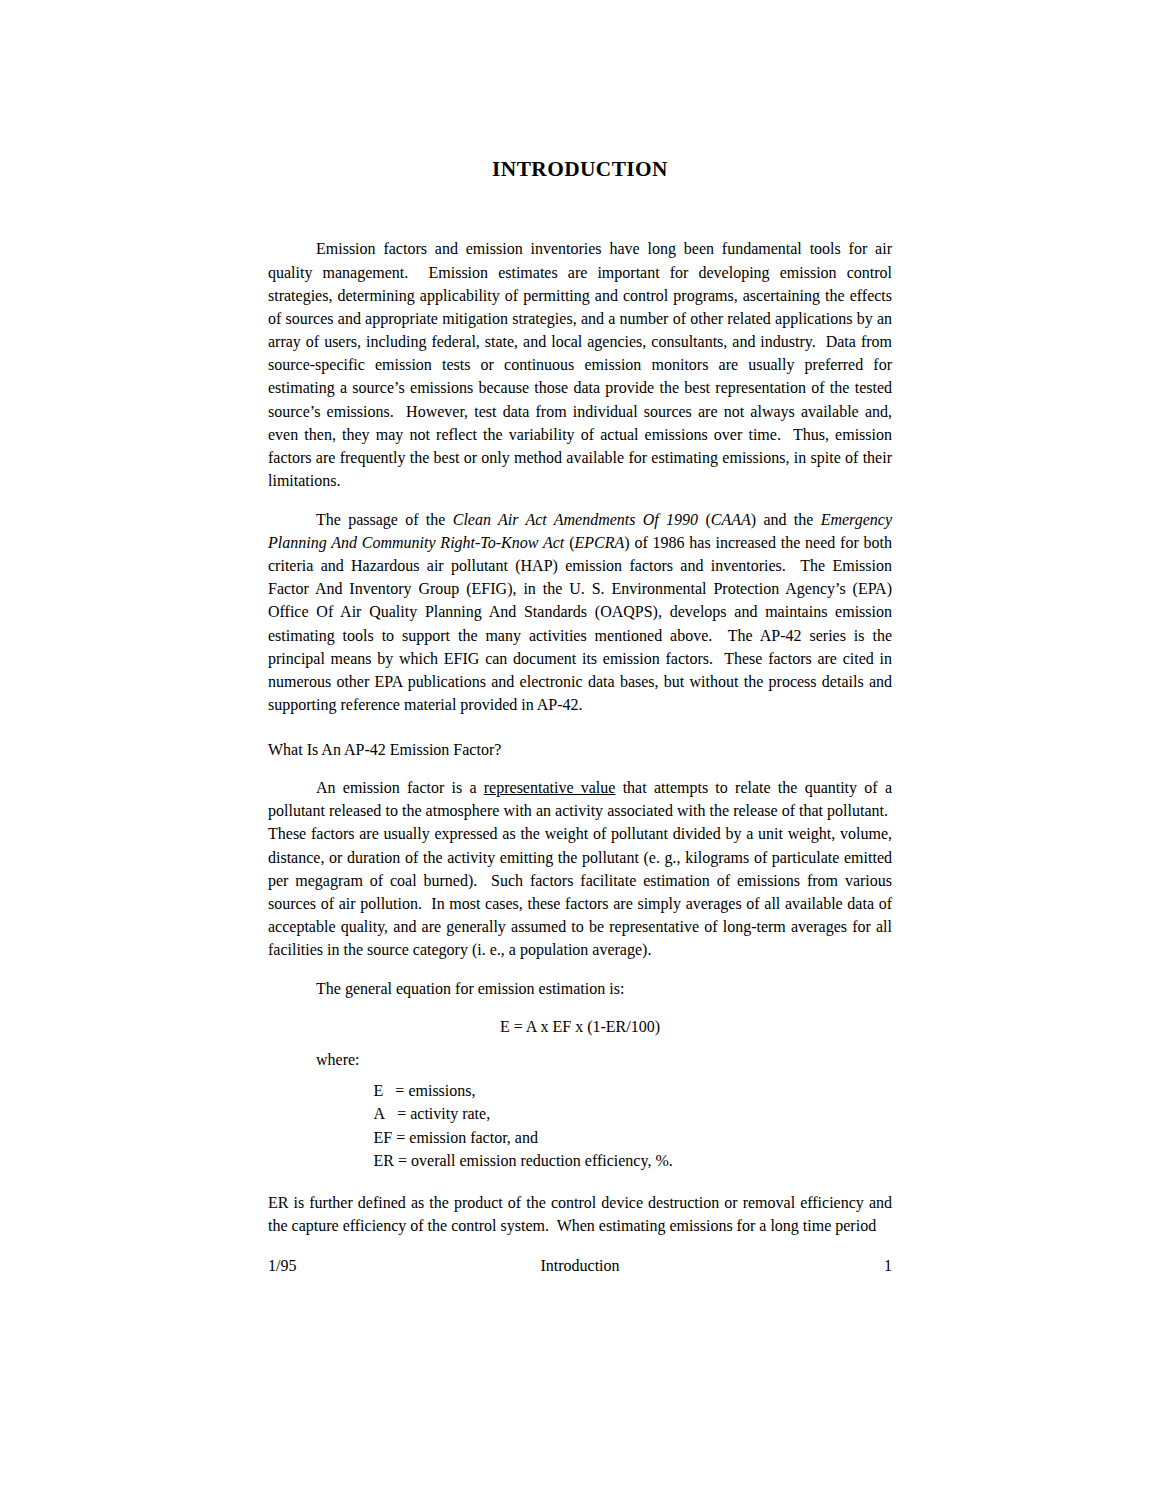INTRODUCTION
Emission factors and emission inventories have long been fundamental tools for air quality management. Emission estimates are important for developing emission control strategies, determining applicability of permitting and control programs, ascertaining the effects of sources and appropriate mitigation strategies, and a number of other related applications by an array of users, including federal, state, and local agencies, consultants, and industry. Data from source-specific emission tests or continuous emission monitors are usually preferred for estimating a source’s emissions because those data provide the best representation of the tested source’s emissions. However, test data from individual sources are not always available and, even then, they may not reflect the variability of actual emissions over time. Thus, emission factors are frequently the best or only method available for estimating emissions, in spite of their limitations.
The passage of the Clean Air Act Amendments Of 1990 (CAAA) and the Emergency Planning And Community Right-To-Know Act (EPCRA) of 1986 has increased the need for both criteria and Hazardous air pollutant (HAP) emission factors and inventories. The Emission Factor And Inventory Group (EFIG), in the U. S. Environmental Protection Agency’s (EPA) Office Of Air Quality Planning And Standards (OAQPS), develops and maintains emission estimating tools to support the many activities mentioned above. The AP-42 series is the principal means by which EFIG can document its emission factors. These factors are cited in numerous other EPA publications and electronic data bases, but without the process details and supporting reference material provided in AP-42.
What Is An AP-42 Emission Factor?
An emission factor is a representative value that attempts to relate the quantity of a pollutant released to the atmosphere with an activity associated with the release of that pollutant. These factors are usually expressed as the weight of pollutant divided by a unit weight, volume, distance, or duration of the activity emitting the pollutant (e. g., kilograms of particulate emitted per megagram of coal burned). Such factors facilitate estimation of emissions from various sources of air pollution. In most cases, these factors are simply averages of all available data of acceptable quality, and are generally assumed to be representative of long-term averages for all facilities in the source category (i. e., a population average).
The general equation for emission estimation is:
E = A x EF x (1-ER/100)
where:
E = emissions,
A = activity rate,
EF = emission factor, and
ER = overall emission reduction efficiency, %.
ER is further defined as the product of the control device destruction or removal efficiency and the capture efficiency of the control system. When estimating emissions for a long time period
| 1/95 | Introduction | 1 |